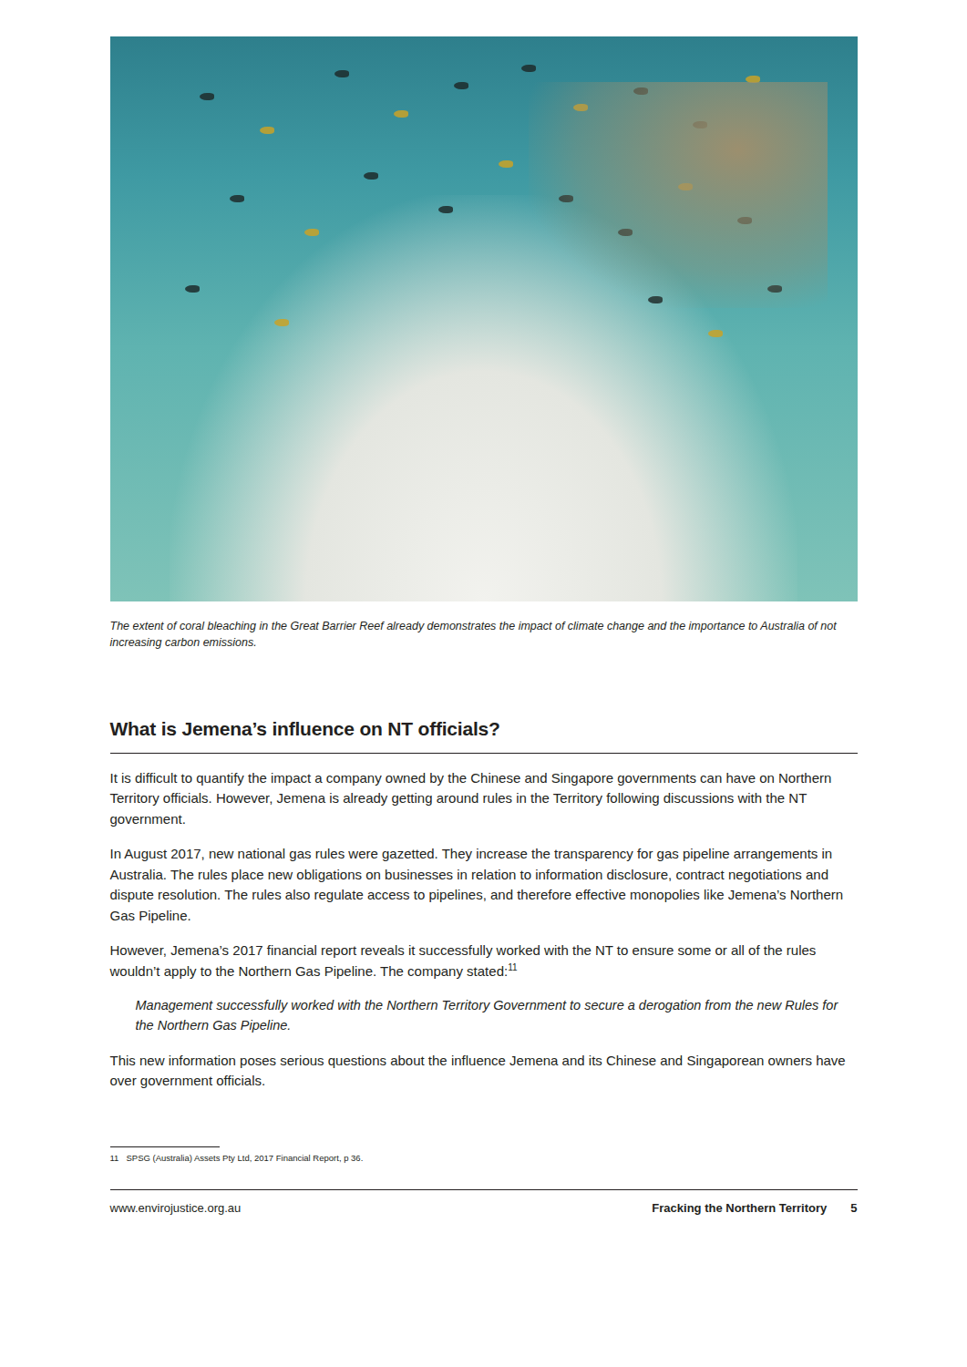The extent of coral bleaching in the Great Barrier Reef already demonstrates the impact of climate change and the importance to Australia of not increasing carbon emissions.
What is Jemena’s influence on NT officials?
It is difficult to quantify the impact a company owned by the Chinese and Singapore governments can have on Northern Territory officials. However, Jemena is already getting around rules in the Territory following discussions with the NT government.
In August 2017, new national gas rules were gazetted. They increase the transparency for gas pipeline arrangements in Australia. The rules place new obligations on businesses in relation to information disclosure, contract negotiations and dispute resolution. The rules also regulate access to pipelines, and therefore effective monopolies like Jemena’s Northern Gas Pipeline.
However, Jemena’s 2017 financial report reveals it successfully worked with the NT to ensure some or all of the rules wouldn’t apply to the Northern Gas Pipeline. The company stated:11
Management successfully worked with the Northern Territory Government to secure a derogation from the new Rules for the Northern Gas Pipeline.
This new information poses serious questions about the influence Jemena and its Chinese and Singaporean owners have over government officials.
11 SPSG (Australia) Assets Pty Ltd, 2017 Financial Report, p 36.
www.envirojustice.org.au Fracking the Northern Territory5